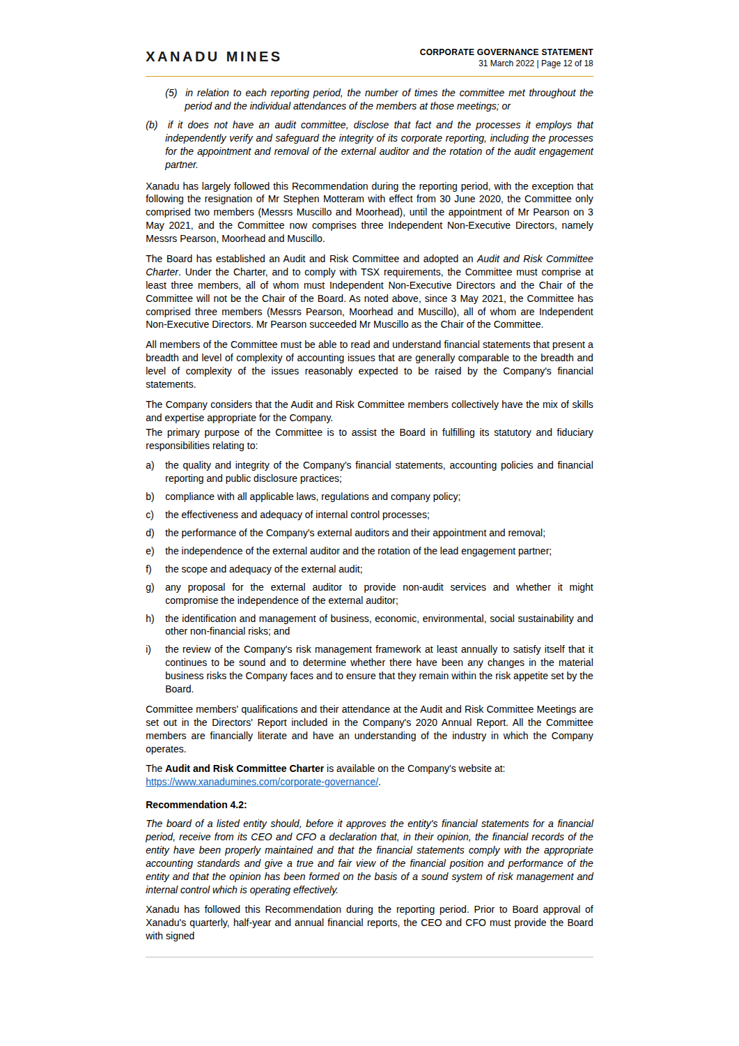XANADU MINES
CORPORATE GOVERNANCE STATEMENT
31 March 2022 | Page 12 of 18
(5) in relation to each reporting period, the number of times the committee met throughout the period and the individual attendances of the members at those meetings; or
(b) if it does not have an audit committee, disclose that fact and the processes it employs that independently verify and safeguard the integrity of its corporate reporting, including the processes for the appointment and removal of the external auditor and the rotation of the audit engagement partner.
Xanadu has largely followed this Recommendation during the reporting period, with the exception that following the resignation of Mr Stephen Motteram with effect from 30 June 2020, the Committee only comprised two members (Messrs Muscillo and Moorhead), until the appointment of Mr Pearson on 3 May 2021, and the Committee now comprises three Independent Non-Executive Directors, namely Messrs Pearson, Moorhead and Muscillo.
The Board has established an Audit and Risk Committee and adopted an Audit and Risk Committee Charter. Under the Charter, and to comply with TSX requirements, the Committee must comprise at least three members, all of whom must Independent Non-Executive Directors and the Chair of the Committee will not be the Chair of the Board. As noted above, since 3 May 2021, the Committee has comprised three members (Messrs Pearson, Moorhead and Muscillo), all of whom are Independent Non-Executive Directors. Mr Pearson succeeded Mr Muscillo as the Chair of the Committee.
All members of the Committee must be able to read and understand financial statements that present a breadth and level of complexity of accounting issues that are generally comparable to the breadth and level of complexity of the issues reasonably expected to be raised by the Company's financial statements.
The Company considers that the Audit and Risk Committee members collectively have the mix of skills and expertise appropriate for the Company.
The primary purpose of the Committee is to assist the Board in fulfilling its statutory and fiduciary responsibilities relating to:
a) the quality and integrity of the Company's financial statements, accounting policies and financial reporting and public disclosure practices;
b) compliance with all applicable laws, regulations and company policy;
c) the effectiveness and adequacy of internal control processes;
d) the performance of the Company's external auditors and their appointment and removal;
e) the independence of the external auditor and the rotation of the lead engagement partner;
f) the scope and adequacy of the external audit;
g) any proposal for the external auditor to provide non-audit services and whether it might compromise the independence of the external auditor;
h) the identification and management of business, economic, environmental, social sustainability and other non-financial risks; and
i) the review of the Company's risk management framework at least annually to satisfy itself that it continues to be sound and to determine whether there have been any changes in the material business risks the Company faces and to ensure that they remain within the risk appetite set by the Board.
Committee members' qualifications and their attendance at the Audit and Risk Committee Meetings are set out in the Directors' Report included in the Company's 2020 Annual Report. All the Committee members are financially literate and have an understanding of the industry in which the Company operates.
The Audit and Risk Committee Charter is available on the Company's website at:
https://www.xanadumines.com/corporate-governance/.
Recommendation 4.2:
The board of a listed entity should, before it approves the entity's financial statements for a financial period, receive from its CEO and CFO a declaration that, in their opinion, the financial records of the entity have been properly maintained and that the financial statements comply with the appropriate accounting standards and give a true and fair view of the financial position and performance of the entity and that the opinion has been formed on the basis of a sound system of risk management and internal control which is operating effectively.
Xanadu has followed this Recommendation during the reporting period. Prior to Board approval of Xanadu's quarterly, half-year and annual financial reports, the CEO and CFO must provide the Board with signed